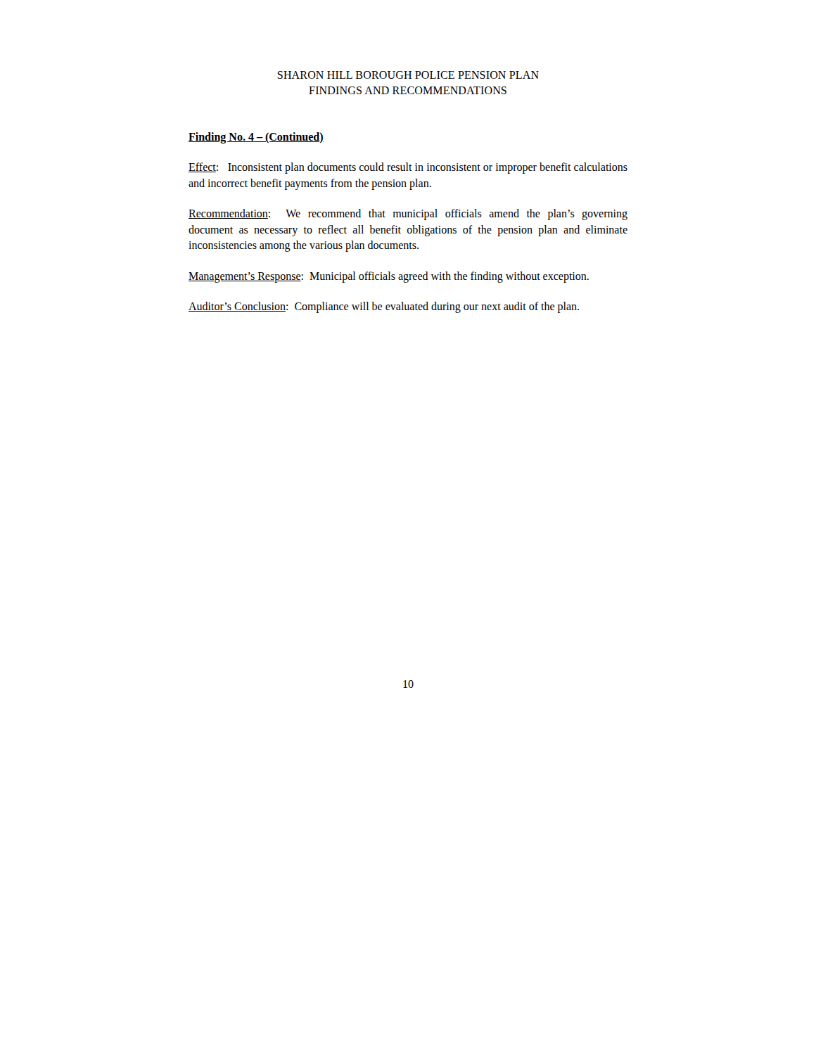SHARON HILL BOROUGH POLICE PENSION PLAN
FINDINGS AND RECOMMENDATIONS
Finding No. 4 – (Continued)
Effect: Inconsistent plan documents could result in inconsistent or improper benefit calculations and incorrect benefit payments from the pension plan.
Recommendation: We recommend that municipal officials amend the plan’s governing document as necessary to reflect all benefit obligations of the pension plan and eliminate inconsistencies among the various plan documents.
Management’s Response: Municipal officials agreed with the finding without exception.
Auditor’s Conclusion: Compliance will be evaluated during our next audit of the plan.
10